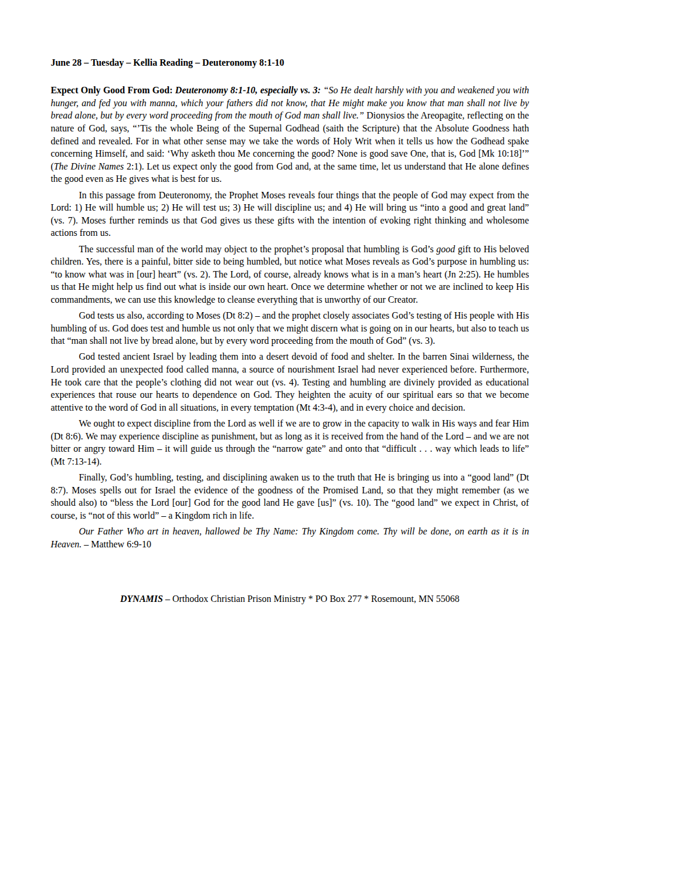June 28 – Tuesday – Kellia Reading – Deuteronomy 8:1-10
Expect Only Good From God: Deuteronomy 8:1-10, especially vs. 3: “So He dealt harshly with you and weakened you with hunger, and fed you with manna, which your fathers did not know, that He might make you know that man shall not live by bread alone, but by every word proceeding from the mouth of God man shall live.” Dionysios the Areopagite, reflecting on the nature of God, says, “’Tis the whole Being of the Supernal Godhead (saith the Scripture) that the Absolute Goodness hath defined and revealed. For in what other sense may we take the words of Holy Writ when it tells us how the Godhead spake concerning Himself, and said: ‘Why asketh thou Me concerning the good? None is good save One, that is, God [Mk 10:18]’” (The Divine Names 2:1). Let us expect only the good from God and, at the same time, let us understand that He alone defines the good even as He gives what is best for us.
In this passage from Deuteronomy, the Prophet Moses reveals four things that the people of God may expect from the Lord: 1) He will humble us; 2) He will test us; 3) He will discipline us; and 4) He will bring us “into a good and great land” (vs. 7). Moses further reminds us that God gives us these gifts with the intention of evoking right thinking and wholesome actions from us.
The successful man of the world may object to the prophet’s proposal that humbling is God’s good gift to His beloved children. Yes, there is a painful, bitter side to being humbled, but notice what Moses reveals as God’s purpose in humbling us: “to know what was in [our] heart” (vs. 2). The Lord, of course, already knows what is in a man’s heart (Jn 2:25). He humbles us that He might help us find out what is inside our own heart. Once we determine whether or not we are inclined to keep His commandments, we can use this knowledge to cleanse everything that is unworthy of our Creator.
God tests us also, according to Moses (Dt 8:2) – and the prophet closely associates God’s testing of His people with His humbling of us. God does test and humble us not only that we might discern what is going on in our hearts, but also to teach us that “man shall not live by bread alone, but by every word proceeding from the mouth of God” (vs. 3).
God tested ancient Israel by leading them into a desert devoid of food and shelter. In the barren Sinai wilderness, the Lord provided an unexpected food called manna, a source of nourishment Israel had never experienced before. Furthermore, He took care that the people’s clothing did not wear out (vs. 4). Testing and humbling are divinely provided as educational experiences that rouse our hearts to dependence on God. They heighten the acuity of our spiritual ears so that we become attentive to the word of God in all situations, in every temptation (Mt 4:3-4), and in every choice and decision.
We ought to expect discipline from the Lord as well if we are to grow in the capacity to walk in His ways and fear Him (Dt 8:6). We may experience discipline as punishment, but as long as it is received from the hand of the Lord – and we are not bitter or angry toward Him – it will guide us through the “narrow gate” and onto that “difficult . . . way which leads to life” (Mt 7:13-14).
Finally, God’s humbling, testing, and disciplining awaken us to the truth that He is bringing us into a “good land” (Dt 8:7). Moses spells out for Israel the evidence of the goodness of the Promised Land, so that they might remember (as we should also) to “bless the Lord [our] God for the good land He gave [us]” (vs. 10). The “good land” we expect in Christ, of course, is “not of this world” – a Kingdom rich in life.
Our Father Who art in heaven, hallowed be Thy Name: Thy Kingdom come. Thy will be done, on earth as it is in Heaven. – Matthew 6:9-10
DYNAMIS – Orthodox Christian Prison Ministry * PO Box 277 * Rosemount, MN 55068